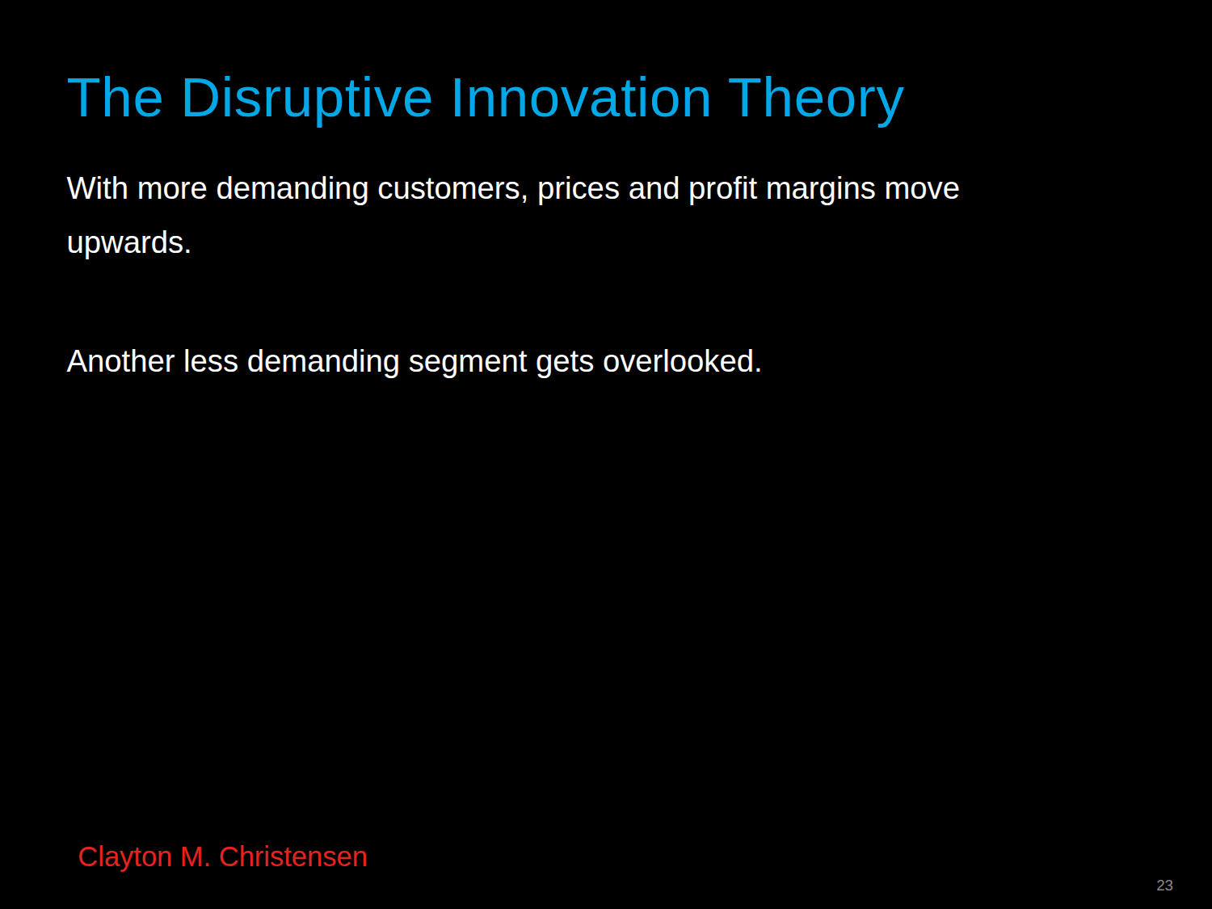The Disruptive Innovation Theory
With more demanding customers, prices and profit margins move upwards.
Another less demanding segment gets overlooked.
Clayton M. Christensen
23